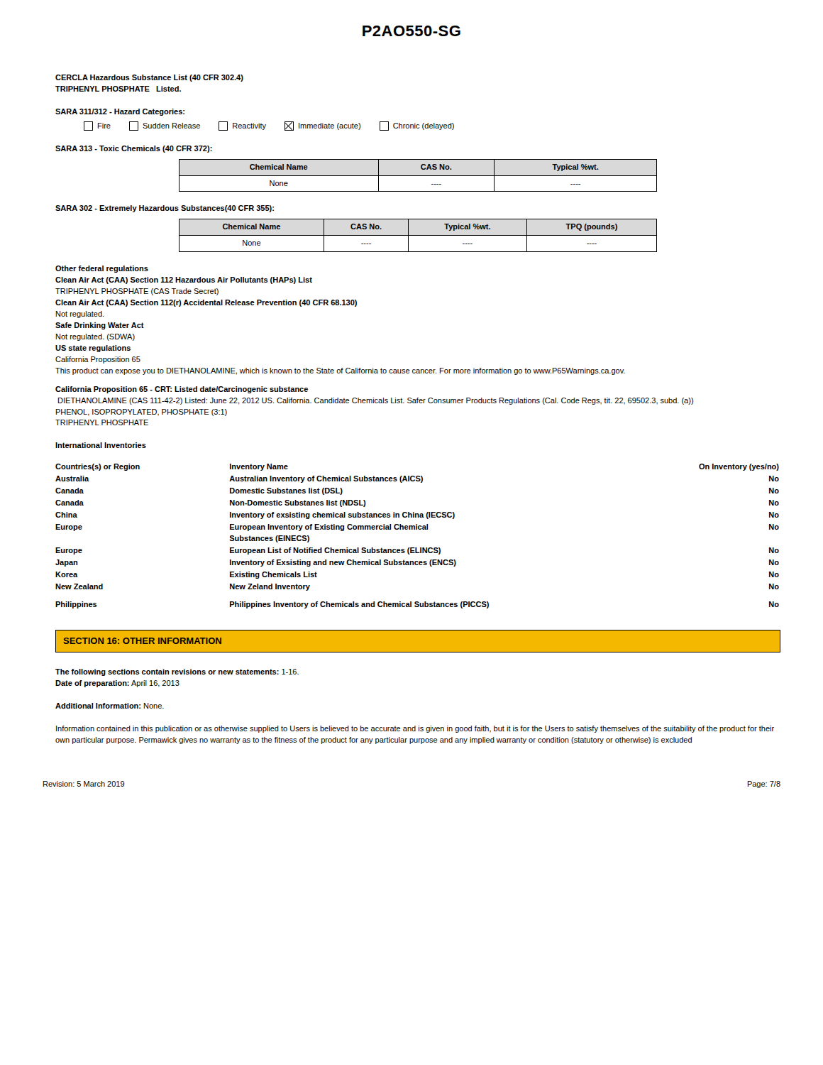P2AO550-SG
CERCLA Hazardous Substance List (40 CFR 302.4)
TRIPHENYL PHOSPHATE Listed.
SARA 311/312 - Hazard Categories:
Fire Sudden Release Reactivity Immediate (acute) Chronic (delayed)
SARA 313 - Toxic Chemicals (40 CFR 372):
| Chemical Name | CAS No. | Typical %wt. |
| --- | --- | --- |
| None | ---- | ---- |
SARA 302 - Extremely Hazardous Substances(40 CFR 355):
| Chemical Name | CAS No. | Typical %wt. | TPQ (pounds) |
| --- | --- | --- | --- |
| None | ---- | ---- | ---- |
Other federal regulations
Clean Air Act (CAA) Section 112 Hazardous Air Pollutants (HAPs) List
TRIPHENYL PHOSPHATE (CAS Trade Secret)
Clean Air Act (CAA) Section 112(r) Accidental Release Prevention (40 CFR 68.130)
Not regulated.
Safe Drinking Water Act
Not regulated. (SDWA)
US state regulations
California Proposition 65
This product can expose you to DIETHANOLAMINE, which is known to the State of California to cause cancer. For more information go to www.P65Warnings.ca.gov.
California Proposition 65 - CRT: Listed date/Carcinogenic substance
DIETHANOLAMINE (CAS 111-42-2) Listed: June 22, 2012 US. California. Candidate Chemicals List. Safer Consumer Products Regulations (Cal. Code Regs, tit. 22, 69502.3, subd. (a))
PHENOL, ISOPROPYLATED, PHOSPHATE (3:1)
TRIPHENYL PHOSPHATE
International Inventories
| Countries(s) or Region | Inventory Name | On Inventory (yes/no) |
| Australia | Australian Inventory of Chemical Substances (AICS) | No |
| Canada | Domestic Substanes list (DSL) | No |
| Canada | Non-Domestic Substanes list (NDSL) | No |
| China | Inventory of exsisting chemical substances in China (IECSC) | No |
| Europe | European Inventory of Existing Commercial Chemical Substances (EINECS) | No |
| Europe | European List of Notified Chemical Substances (ELINCS) | No |
| Japan | Inventory of Exsisting and new Chemical Substances (ENCS) | No |
| Korea | Existing Chemicals List | No |
| New Zealand | New Zeland Inventory | No |
| Philippines | Philippines Inventory of Chemicals and Chemical Substances (PICCS) | No |
SECTION 16: OTHER INFORMATION
The following sections contain revisions or new statements: 1-16.
Date of preparation: April 16, 2013
Additional Information: None.
Information contained in this publication or as otherwise supplied to Users is believed to be accurate and is given in good faith, but it is for the Users to satisfy themselves of the suitability of the product for their own particular purpose. Permawick gives no warranty as to the fitness of the product for any particular purpose and any implied warranty or condition (statutory or otherwise) is excluded
Revision: 5 March 2019 Page: 7/8